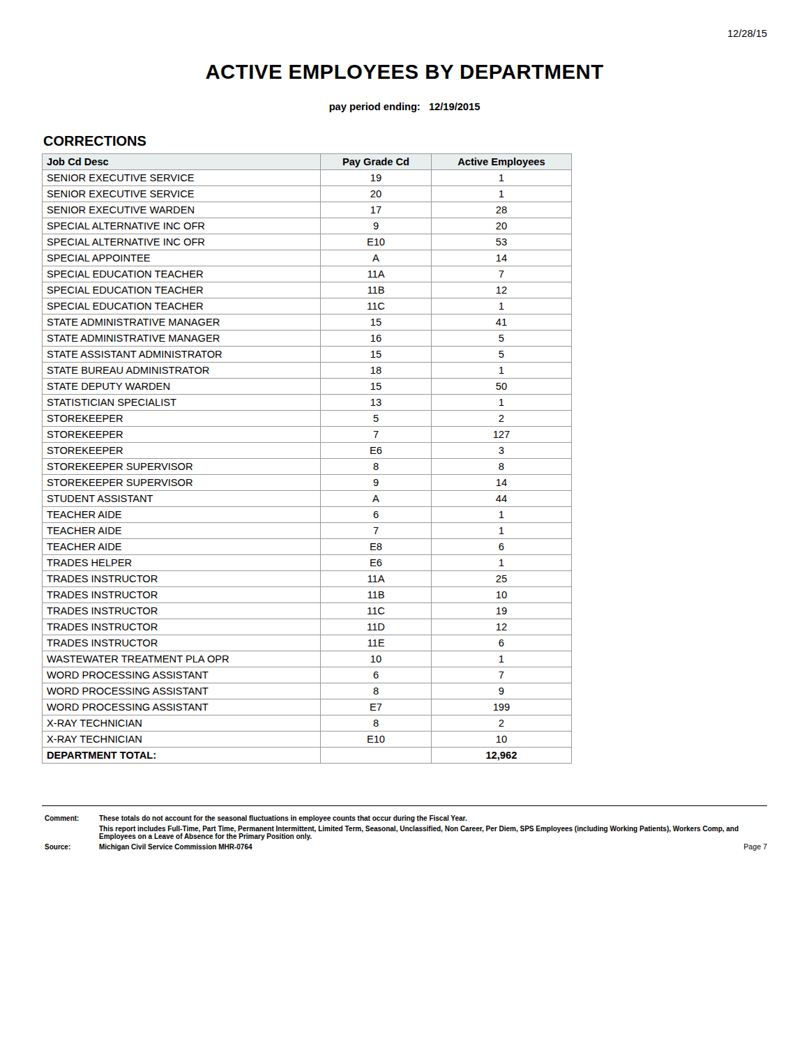12/28/15
ACTIVE EMPLOYEES BY DEPARTMENT
pay period ending: 12/19/2015
CORRECTIONS
| Job Cd Desc | Pay Grade Cd | Active Employees |
| --- | --- | --- |
| SENIOR EXECUTIVE SERVICE | 19 | 1 |
| SENIOR EXECUTIVE SERVICE | 20 | 1 |
| SENIOR EXECUTIVE WARDEN | 17 | 28 |
| SPECIAL ALTERNATIVE INC OFR | 9 | 20 |
| SPECIAL ALTERNATIVE INC OFR | E10 | 53 |
| SPECIAL APPOINTEE | A | 14 |
| SPECIAL EDUCATION TEACHER | 11A | 7 |
| SPECIAL EDUCATION TEACHER | 11B | 12 |
| SPECIAL EDUCATION TEACHER | 11C | 1 |
| STATE ADMINISTRATIVE MANAGER | 15 | 41 |
| STATE ADMINISTRATIVE MANAGER | 16 | 5 |
| STATE ASSISTANT ADMINISTRATOR | 15 | 5 |
| STATE BUREAU ADMINISTRATOR | 18 | 1 |
| STATE DEPUTY WARDEN | 15 | 50 |
| STATISTICIAN SPECIALIST | 13 | 1 |
| STOREKEEPER | 5 | 2 |
| STOREKEEPER | 7 | 127 |
| STOREKEEPER | E6 | 3 |
| STOREKEEPER SUPERVISOR | 8 | 8 |
| STOREKEEPER SUPERVISOR | 9 | 14 |
| STUDENT ASSISTANT | A | 44 |
| TEACHER AIDE | 6 | 1 |
| TEACHER AIDE | 7 | 1 |
| TEACHER AIDE | E8 | 6 |
| TRADES HELPER | E6 | 1 |
| TRADES INSTRUCTOR | 11A | 25 |
| TRADES INSTRUCTOR | 11B | 10 |
| TRADES INSTRUCTOR | 11C | 19 |
| TRADES INSTRUCTOR | 11D | 12 |
| TRADES INSTRUCTOR | 11E | 6 |
| WASTEWATER TREATMENT PLA OPR | 10 | 1 |
| WORD PROCESSING ASSISTANT | 6 | 7 |
| WORD PROCESSING ASSISTANT | 8 | 9 |
| WORD PROCESSING ASSISTANT | E7 | 199 |
| X-RAY TECHNICIAN | 8 | 2 |
| X-RAY TECHNICIAN | E10 | 10 |
| DEPARTMENT TOTAL: | | 12,962 |
| Comment: | These totals do not account for the seasonal fluctuations in employee counts that occur during the Fiscal Year. |
| | This report includes Full-Time, Part Time, Permanent Intermittent, Limited Term, Seasonal, Unclassified, Non Career, Per Diem, SPS Employees (including Working Patients), Workers Comp, and Employees on a Leave of Absence for the Primary Position only. |
| Source: | Michigan Civil Service Commission MHR-0764 |
Page 7